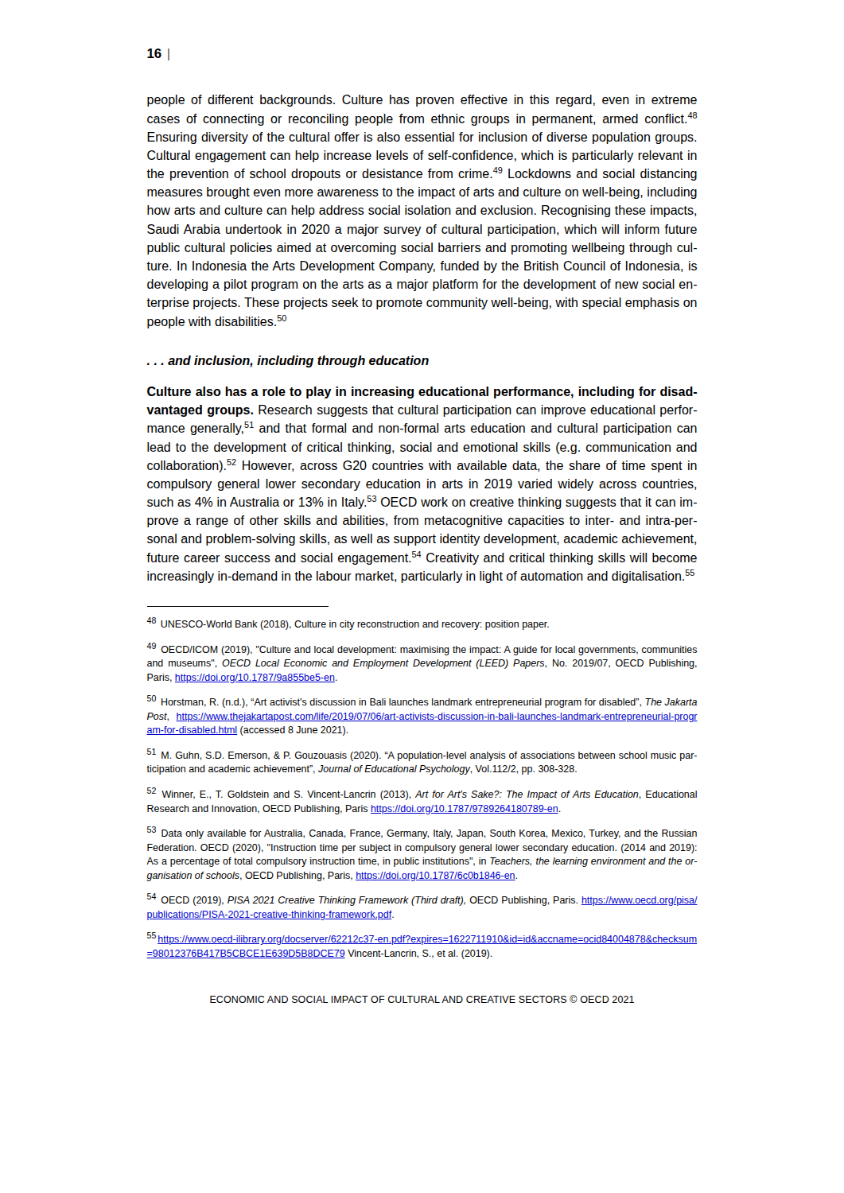16 |
people of different backgrounds. Culture has proven effective in this regard, even in extreme cases of connecting or reconciling people from ethnic groups in permanent, armed conflict.48 Ensuring diversity of the cultural offer is also essential for inclusion of diverse population groups. Cultural engagement can help increase levels of self-confidence, which is particularly relevant in the prevention of school dropouts or desistance from crime.49 Lockdowns and social distancing measures brought even more awareness to the impact of arts and culture on well-being, including how arts and culture can help address social isolation and exclusion. Recognising these impacts, Saudi Arabia undertook in 2020 a major survey of cultural participation, which will inform future public cultural policies aimed at overcoming social barriers and promoting wellbeing through culture. In Indonesia the Arts Development Company, funded by the British Council of Indonesia, is developing a pilot program on the arts as a major platform for the development of new social enterprise projects. These projects seek to promote community well-being, with special emphasis on people with disabilities.50
. . . and inclusion, including through education
Culture also has a role to play in increasing educational performance, including for disadvantaged groups. Research suggests that cultural participation can improve educational performance generally,51 and that formal and non-formal arts education and cultural participation can lead to the development of critical thinking, social and emotional skills (e.g. communication and collaboration).52 However, across G20 countries with available data, the share of time spent in compulsory general lower secondary education in arts in 2019 varied widely across countries, such as 4% in Australia or 13% in Italy.53 OECD work on creative thinking suggests that it can improve a range of other skills and abilities, from metacognitive capacities to inter- and intra-personal and problem-solving skills, as well as support identity development, academic achievement, future career success and social engagement.54 Creativity and critical thinking skills will become increasingly in-demand in the labour market, particularly in light of automation and digitalisation.55
48 UNESCO-World Bank (2018), Culture in city reconstruction and recovery: position paper.
49 OECD/ICOM (2019), "Culture and local development: maximising the impact: A guide for local governments, communities and museums", OECD Local Economic and Employment Development (LEED) Papers, No. 2019/07, OECD Publishing, Paris, https://doi.org/10.1787/9a855be5-en.
50 Horstman, R. (n.d.), “Art activist's discussion in Bali launches landmark entrepreneurial program for disabled”, The Jakarta Post, https://www.thejakartapost.com/life/2019/07/06/art-activists-discussion-in-bali-launches-landmark-entrepreneurial-program-for-disabled.html (accessed 8 June 2021).
51 M. Guhn, S.D. Emerson, & P. Gouzouasis (2020). “A population-level analysis of associations between school music participation and academic achievement”, Journal of Educational Psychology, Vol.112/2, pp. 308-328.
52 Winner, E., T. Goldstein and S. Vincent-Lancrin (2013), Art for Art's Sake?: The Impact of Arts Education, Educational Research and Innovation, OECD Publishing, Paris https://doi.org/10.1787/9789264180789-en.
53 Data only available for Australia, Canada, France, Germany, Italy, Japan, South Korea, Mexico, Turkey, and the Russian Federation. OECD (2020), "Instruction time per subject in compulsory general lower secondary education. (2014 and 2019): As a percentage of total compulsory instruction time, in public institutions", in Teachers, the learning environment and the organisation of schools, OECD Publishing, Paris, https://doi.org/10.1787/6c0b1846-en.
54 OECD (2019), PISA 2021 Creative Thinking Framework (Third draft), OECD Publishing, Paris. https://www.oecd.org/pisa/publications/PISA-2021-creative-thinking-framework.pdf.
55 https://www.oecd-ilibrary.org/docserver/62212c37-en.pdf?expires=1622711910&id=id&accname=ocid84004878&checksum=98012376B417B5CBCE1E639D5B8DCE79 Vincent-Lancrin, S., et al. (2019).
ECONOMIC AND SOCIAL IMPACT OF CULTURAL AND CREATIVE SECTORS © OECD 2021